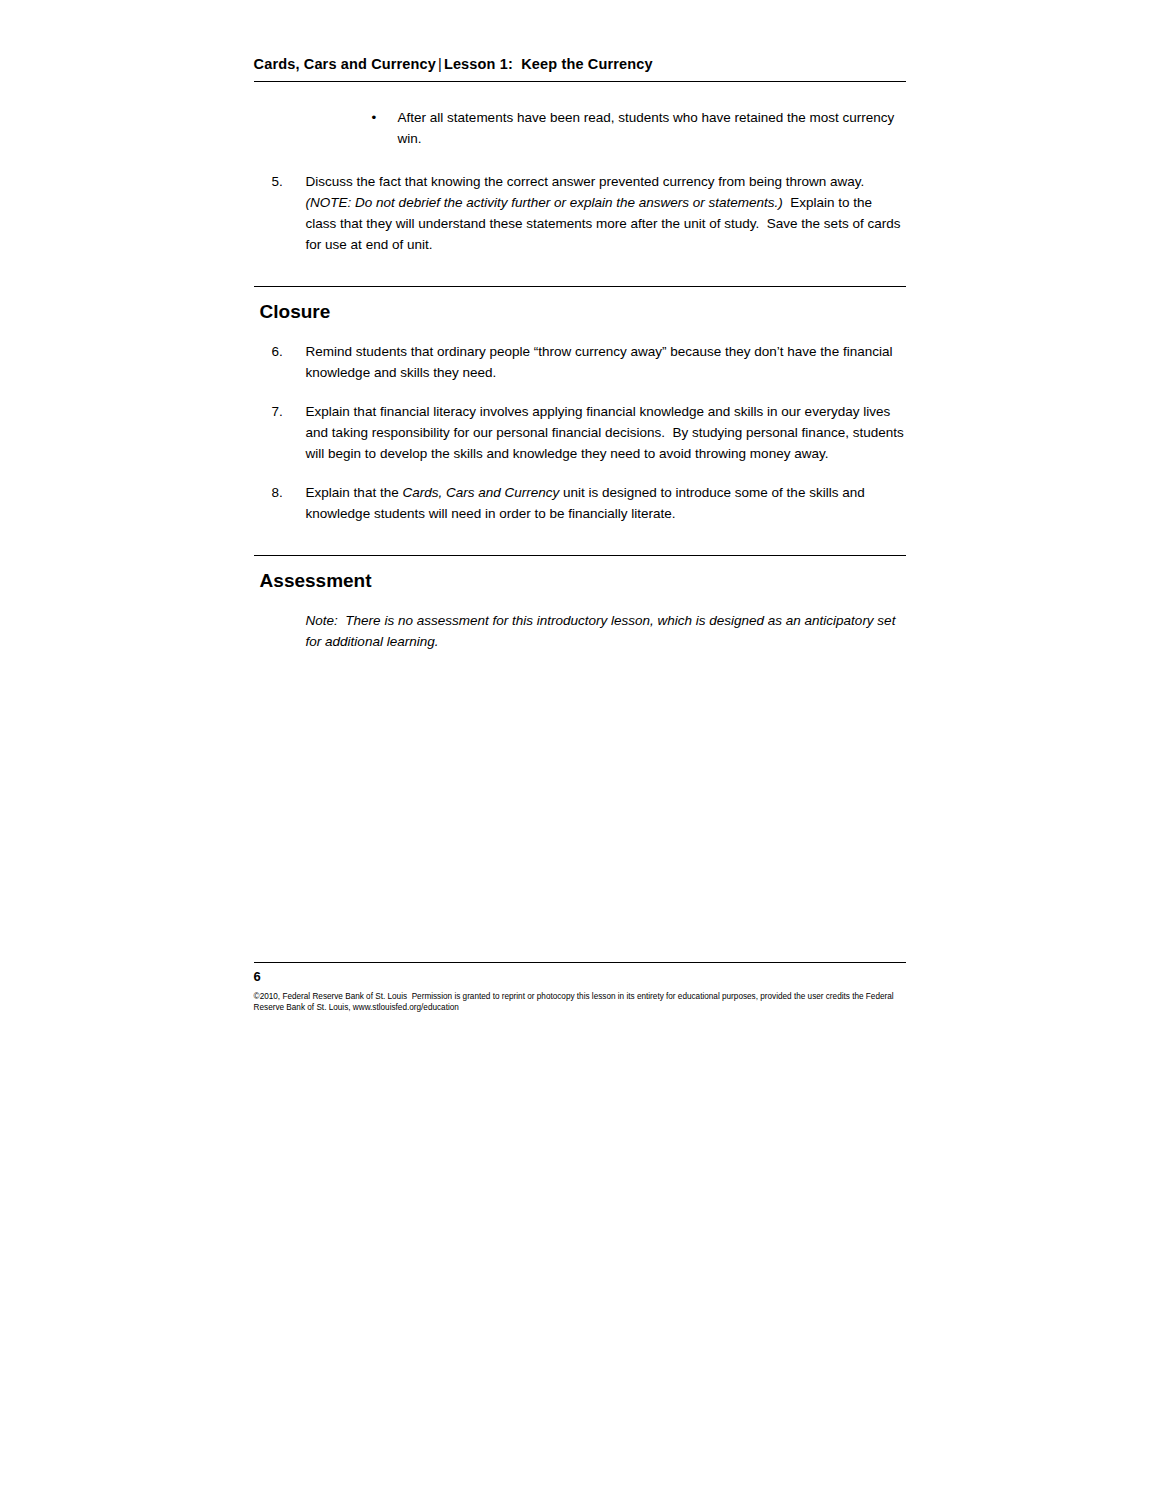Cards, Cars and Currency|Lesson 1: Keep the Currency
•
After all statements have been read, students who have retained the most currency win.
5.
Discuss the fact that knowing the correct answer prevented currency from being thrown away. (NOTE: Do not debrief the activity further or explain the answers or statements.) Explain to the class that they will understand these statements more after the unit of study. Save the sets of cards for use at end of unit.
Closure
6.
Remind students that ordinary people “throw currency away” because they don’t have the financial knowledge and skills they need.
7.
Explain that financial literacy involves applying financial knowledge and skills in our everyday lives and taking responsibility for our personal financial decisions. By studying personal finance, students will begin to develop the skills and knowledge they need to avoid throwing money away.
8.
Explain that the Cards, Cars and Currency unit is designed to introduce some of the skills and knowledge students will need in order to be financially literate.
Assessment
Note: There is no assessment for this introductory lesson, which is designed as an anticipatory set for additional learning.
6
©2010, Federal Reserve Bank of St. Louis Permission is granted to reprint or photocopy this lesson in its entirety for educational purposes, provided the user credits the Federal Reserve Bank of St. Louis, www.stlouisfed.org/education